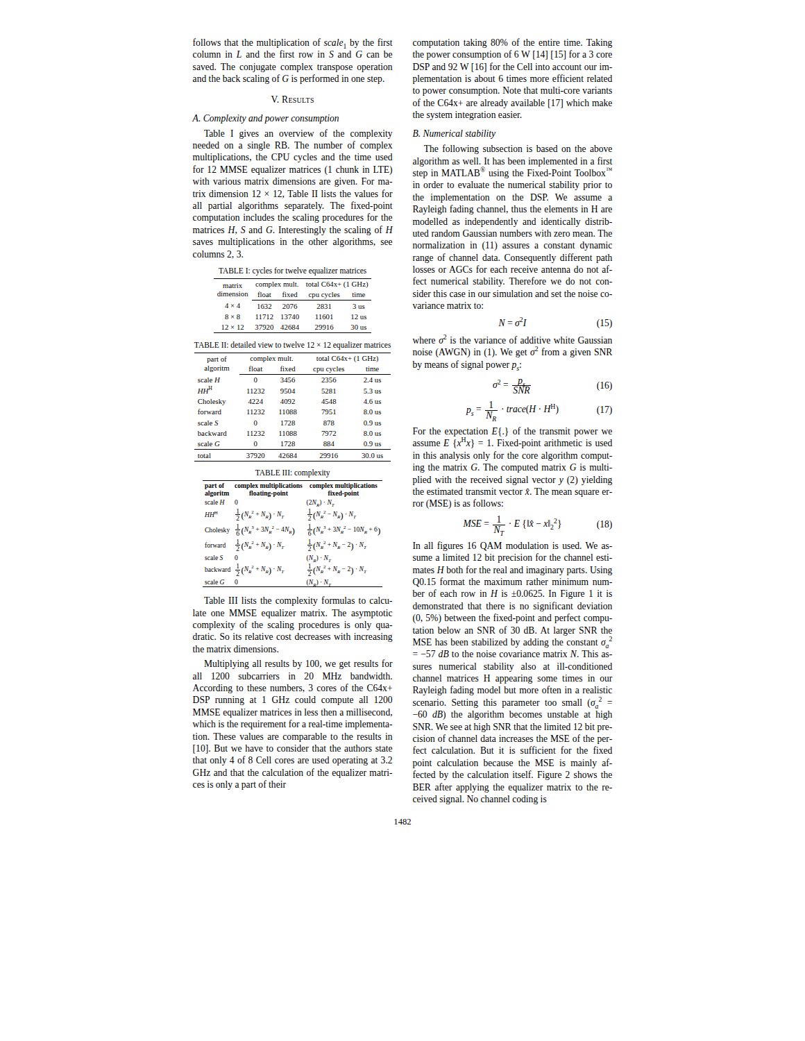follows that the multiplication of scale1 by the first column in L and the first row in S and G can be saved. The conjugate complex transpose operation and the back scaling of G is performed in one step.
V. Results
A. Complexity and power consumption
Table I gives an overview of the complexity needed on a single RB. The number of complex multiplications, the CPU cycles and the time used for 12 MMSE equalizer matrices (1 chunk in LTE) with various matrix dimensions are given. For matrix dimension 12 × 12, Table II lists the values for all partial algorithms separately. The fixed-point computation includes the scaling procedures for the matrices H, S and G. Interestingly the scaling of H saves multiplications in the other algorithms, see columns 2, 3.
TABLE I: cycles for twelve equalizer matrices
| matrix dimension | complex mult. | total C64x+ (1 GHz) |
| --- | --- | --- |
| float | fixed | cpu cycles | time |
| 4 × 4 | 1632 | 2076 | 2831 | 3 us |
| 8 × 8 | 11712 | 13740 | 11601 | 12 us |
| 12 × 12 | 37920 | 42684 | 29916 | 30 us |
TABLE II: detailed view to twelve 12 × 12 equalizer matrices
| part of algoritm | complex mult. | total C64x+ (1 GHz) |
| --- | --- | --- |
| float | fixed | cpu cycles | time |
| scale H | 0 | 3456 | 2356 | 2.4 us |
| HH H | 11232 | 9504 | 5281 | 5.3 us |
| Cholesky | 4224 | 4092 | 4548 | 4.6 us |
| forward | 11232 | 11088 | 7951 | 8.0 us |
| scale S | 0 | 1728 | 878 | 0.9 us |
| backward | 11232 | 11088 | 7972 | 8.0 us |
| scale G | 0 | 1728 | 884 | 0.9 us |
| total | 37920 | 42684 | 29916 | 30.0 us |
TABLE III: complexity
| part of algoritm | complex multiplications floating-point | complex multiplications fixed-point |
| --- | --- | --- |
| scale H | 0 | (2 N R ) · N T |
| HH H | 1 2 ( N R 2 + N R ) · N T | 1 2 ( N R 2 − N R ) · N T |
| Cholesky | 1 6 ( N R 3 + 3 N R 2 − 4 N R ) | 1 6 ( N R 3 + 3 N R 2 − 10 N R + 6 ) |
| forward | 1 2 ( N R 2 + N R ) · N T | 1 2 ( N R 2 + N R − 2 ) · N T |
| scale S | 0 | ( N R ) · N T |
| backward | 1 2 ( N R 2 + N R ) · N T | 1 2 ( N R 2 + N R − 2 ) · N T |
| scale G | 0 | ( N R ) · N T |
Table III lists the complexity formulas to calculate one MMSE equalizer matrix. The asymptotic complexity of the scaling procedures is only quadratic. So its relative cost decreases with increasing the matrix dimensions.
Multiplying all results by 100, we get results for all 1200 subcarriers in 20 MHz bandwidth. According to these numbers, 3 cores of the C64x+ DSP running at 1 GHz could compute all 1200 MMSE equalizer matrices in less then a millisecond, which is the requirement for a real-time implementation. These values are comparable to the results in [10]. But we have to consider that the authors state that only 4 of 8 Cell cores are used operating at 3.2 GHz and that the calculation of the equalizer matrices is only a part of their
computation taking 80% of the entire time. Taking the power consumption of 6 W [14] [15] for a 3 core DSP and 92 W [16] for the Cell into account our implementation is about 6 times more efficient related to power consumption. Note that multi-core variants of the C64x+ are already available [17] which make the system integration easier.
B. Numerical stability
The following subsection is based on the above algorithm as well. It has been implemented in a first step in MATLAB® using the Fixed-Point Toolbox™ in order to evaluate the numerical stability prior to the implementation on the DSP. We assume a Rayleigh fading channel, thus the elements in H are modelled as independently and identically distributed random Gaussian numbers with zero mean. The normalization in (11) assures a constant dynamic range of channel data. Consequently different path losses or AGCs for each receive antenna do not affect numerical stability. Therefore we do not consider this case in our simulation and set the noise covariance matrix to:
N = σ2I (15)
where σ2 is the variance of additive white Gaussian noise (AWGN) in (1). We get σ2 from a given SNR by means of signal power ps:
σ2 = ps SNR (16)
ps = 1 NR · trace(H · HH) (17)
For the expectation E{.} of the transmit power we assume E {xHx} = 1. Fixed-point arithmetic is used in this analysis only for the core algorithm computing the matrix G. The computed matrix G is multiplied with the received signal vector y (2) yielding the estimated transmit vector x̂. The mean square error (MSE) is as follows:
MSE = 1 NT · E {‖x̂ − x‖22} (18)
In all figures 16 QAM modulation is used. We assume a limited 12 bit precision for the channel estimates H both for the real and imaginary parts. Using Q0.15 format the maximum rather minimum number of each row in H is ±0.0625. In Figure 1 it is demonstrated that there is no significant deviation (0, 5%) between the fixed-point and perfect computation below an SNR of 30 dB. At larger SNR the MSE has been stabilized by adding the constant σa2 = −57 dB to the noise covariance matrix N. This assures numerical stability also at ill-conditioned channel matrices H appearing some times in our Rayleigh fading model but more often in a realistic scenario. Setting this parameter too small (σa2 = −60 dB) the algorithm becomes unstable at high SNR. We see at high SNR that the limited 12 bit precision of channel data increases the MSE of the perfect calculation. But it is sufficient for the fixed point calculation because the MSE is mainly affected by the calculation itself. Figure 2 shows the BER after applying the equalizer matrix to the received signal. No channel coding is
1482